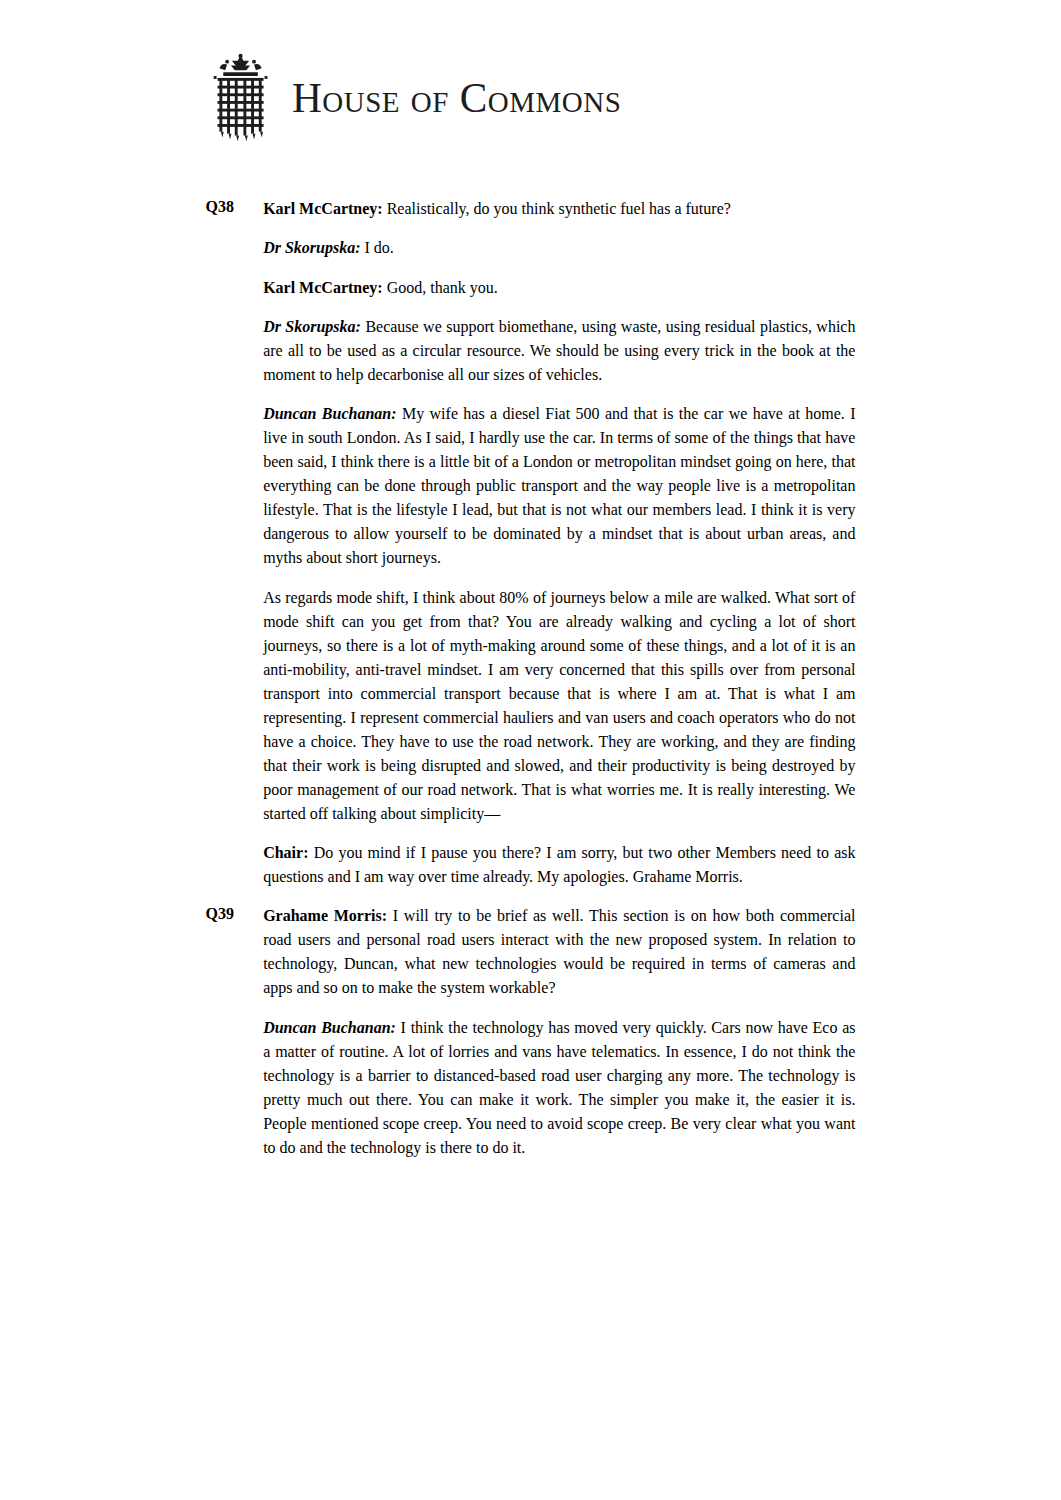House of Commons
Q38
Karl McCartney: Realistically, do you think synthetic fuel has a future?
Dr Skorupska: I do.
Karl McCartney: Good, thank you.
Dr Skorupska: Because we support biomethane, using waste, using residual plastics, which are all to be used as a circular resource. We should be using every trick in the book at the moment to help decarbonise all our sizes of vehicles.
Duncan Buchanan: My wife has a diesel Fiat 500 and that is the car we have at home. I live in south London. As I said, I hardly use the car. In terms of some of the things that have been said, I think there is a little bit of a London or metropolitan mindset going on here, that everything can be done through public transport and the way people live is a metropolitan lifestyle. That is the lifestyle I lead, but that is not what our members lead. I think it is very dangerous to allow yourself to be dominated by a mindset that is about urban areas, and myths about short journeys.
As regards mode shift, I think about 80% of journeys below a mile are walked. What sort of mode shift can you get from that? You are already walking and cycling a lot of short journeys, so there is a lot of myth-making around some of these things, and a lot of it is an anti-mobility, anti-travel mindset. I am very concerned that this spills over from personal transport into commercial transport because that is where I am at. That is what I am representing. I represent commercial hauliers and van users and coach operators who do not have a choice. They have to use the road network. They are working, and they are finding that their work is being disrupted and slowed, and their productivity is being destroyed by poor management of our road network. That is what worries me. It is really interesting. We started off talking about simplicity—
Chair: Do you mind if I pause you there? I am sorry, but two other Members need to ask questions and I am way over time already. My apologies. Grahame Morris.
Q39
Grahame Morris: I will try to be brief as well. This section is on how both commercial road users and personal road users interact with the new proposed system. In relation to technology, Duncan, what new technologies would be required in terms of cameras and apps and so on to make the system workable?
Duncan Buchanan: I think the technology has moved very quickly. Cars now have Eco as a matter of routine. A lot of lorries and vans have telematics. In essence, I do not think the technology is a barrier to distanced-based road user charging any more. The technology is pretty much out there. You can make it work. The simpler you make it, the easier it is. People mentioned scope creep. You need to avoid scope creep. Be very clear what you want to do and the technology is there to do it.